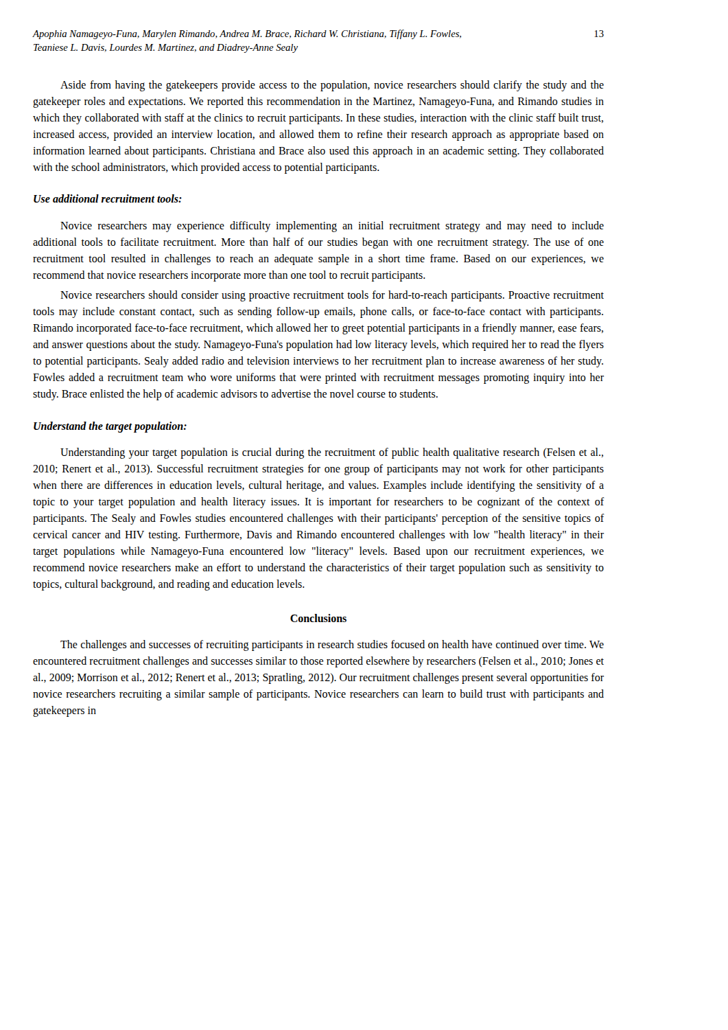13 Apophia Namageyo-Funa, Marylen Rimando, Andrea M. Brace, Richard W. Christiana, Tiffany L. Fowles,
Teaniese L. Davis, Lourdes M. Martinez, and Diadrey-Anne Sealy
Aside from having the gatekeepers provide access to the population, novice researchers should clarify the study and the gatekeeper roles and expectations. We reported this recommendation in the Martinez, Namageyo-Funa, and Rimando studies in which they collaborated with staff at the clinics to recruit participants. In these studies, interaction with the clinic staff built trust, increased access, provided an interview location, and allowed them to refine their research approach as appropriate based on information learned about participants. Christiana and Brace also used this approach in an academic setting. They collaborated with the school administrators, which provided access to potential participants.
Use additional recruitment tools:
Novice researchers may experience difficulty implementing an initial recruitment strategy and may need to include additional tools to facilitate recruitment. More than half of our studies began with one recruitment strategy. The use of one recruitment tool resulted in challenges to reach an adequate sample in a short time frame. Based on our experiences, we recommend that novice researchers incorporate more than one tool to recruit participants.
Novice researchers should consider using proactive recruitment tools for hard-to-reach participants. Proactive recruitment tools may include constant contact, such as sending follow-up emails, phone calls, or face-to-face contact with participants. Rimando incorporated face-to-face recruitment, which allowed her to greet potential participants in a friendly manner, ease fears, and answer questions about the study. Namageyo-Funa's population had low literacy levels, which required her to read the flyers to potential participants. Sealy added radio and television interviews to her recruitment plan to increase awareness of her study. Fowles added a recruitment team who wore uniforms that were printed with recruitment messages promoting inquiry into her study. Brace enlisted the help of academic advisors to advertise the novel course to students.
Understand the target population:
Understanding your target population is crucial during the recruitment of public health qualitative research (Felsen et al., 2010; Renert et al., 2013). Successful recruitment strategies for one group of participants may not work for other participants when there are differences in education levels, cultural heritage, and values. Examples include identifying the sensitivity of a topic to your target population and health literacy issues. It is important for researchers to be cognizant of the context of participants. The Sealy and Fowles studies encountered challenges with their participants' perception of the sensitive topics of cervical cancer and HIV testing. Furthermore, Davis and Rimando encountered challenges with low "health literacy" in their target populations while Namageyo-Funa encountered low "literacy" levels. Based upon our recruitment experiences, we recommend novice researchers make an effort to understand the characteristics of their target population such as sensitivity to topics, cultural background, and reading and education levels.
Conclusions
The challenges and successes of recruiting participants in research studies focused on health have continued over time. We encountered recruitment challenges and successes similar to those reported elsewhere by researchers (Felsen et al., 2010; Jones et al., 2009; Morrison et al., 2012; Renert et al., 2013; Spratling, 2012). Our recruitment challenges present several opportunities for novice researchers recruiting a similar sample of participants. Novice researchers can learn to build trust with participants and gatekeepers in